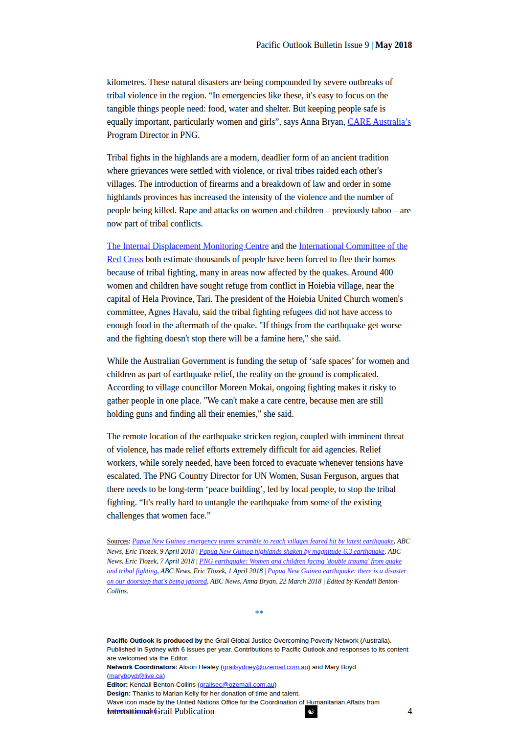Pacific Outlook Bulletin Issue 9 | May 2018
kilometres. These natural disasters are being compounded by severe outbreaks of tribal violence in the region. “In emergencies like these, it's easy to focus on the tangible things people need: food, water and shelter. But keeping people safe is equally important, particularly women and girls”, says Anna Bryan, CARE Australia’s Program Director in PNG.
Tribal fights in the highlands are a modern, deadlier form of an ancient tradition where grievances were settled with violence, or rival tribes raided each other's villages. The introduction of firearms and a breakdown of law and order in some highlands provinces has increased the intensity of the violence and the number of people being killed. Rape and attacks on women and children – previously taboo – are now part of tribal conflicts.
The Internal Displacement Monitoring Centre and the International Committee of the Red Cross both estimate thousands of people have been forced to flee their homes because of tribal fighting, many in areas now affected by the quakes. Around 400 women and children have sought refuge from conflict in Hoiebia village, near the capital of Hela Province, Tari. The president of the Hoiebia United Church women's committee, Agnes Havalu, said the tribal fighting refugees did not have access to enough food in the aftermath of the quake. "If things from the earthquake get worse and the fighting doesn't stop there will be a famine here," she said.
While the Australian Government is funding the setup of ‘safe spaces’ for women and children as part of earthquake relief, the reality on the ground is complicated. According to village councillor Moreen Mokai, ongoing fighting makes it risky to gather people in one place. "We can't make a care centre, because men are still holding guns and finding all their enemies," she said.
The remote location of the earthquake stricken region, coupled with imminent threat of violence, has made relief efforts extremely difficult for aid agencies. Relief workers, while sorely needed, have been forced to evacuate whenever tensions have escalated. The PNG Country Director for UN Women, Susan Ferguson, argues that there needs to be long-term ‘peace building’, led by local people, to stop the tribal fighting. “It's really hard to untangle the earthquake from some of the existing challenges that women face.”
Sources: Papua New Guinea emergency teams scramble to reach villages feared hit by latest earthquake, ABC News, Eric Tlozek, 9 April 2018 | Papua New Guinea highlands shaken by magnitude-6.3 earthquake, ABC News, Eric Tlozek, 7 April 2018 | PNG earthquake: Women and children facing 'double trauma' from quake and tribal fighting, ABC News, Eric Tlozek, 1 April 2018 | Papua New Guinea earthquake: there is a disaster on our doorstep that's being ignored, ABC News, Anna Bryan, 22 March 2018 | Edited by Kendall Benton-Collins.
**
Pacific Outlook is produced by the Grail Global Justice Overcoming Poverty Network (Australia). Published in Sydney with 6 issues per year. Contributions to Pacific Outlook and responses to its content are welcomed via the Editor.
Network Coordinators: Alison Healey (grailsydney@ozemail.com.au) and Mary Boyd (maryboyd@live.ca)
Editor: Kendall Benton-Collins (grailsec@ozemail.com.au)
Design: Thanks to Marian Kelly for her donation of time and talent.
Wave icon made by the United Nations Office for the Coordination of Humanitarian Affairs from www.flaticon.com
International Grail Publication
☯
4